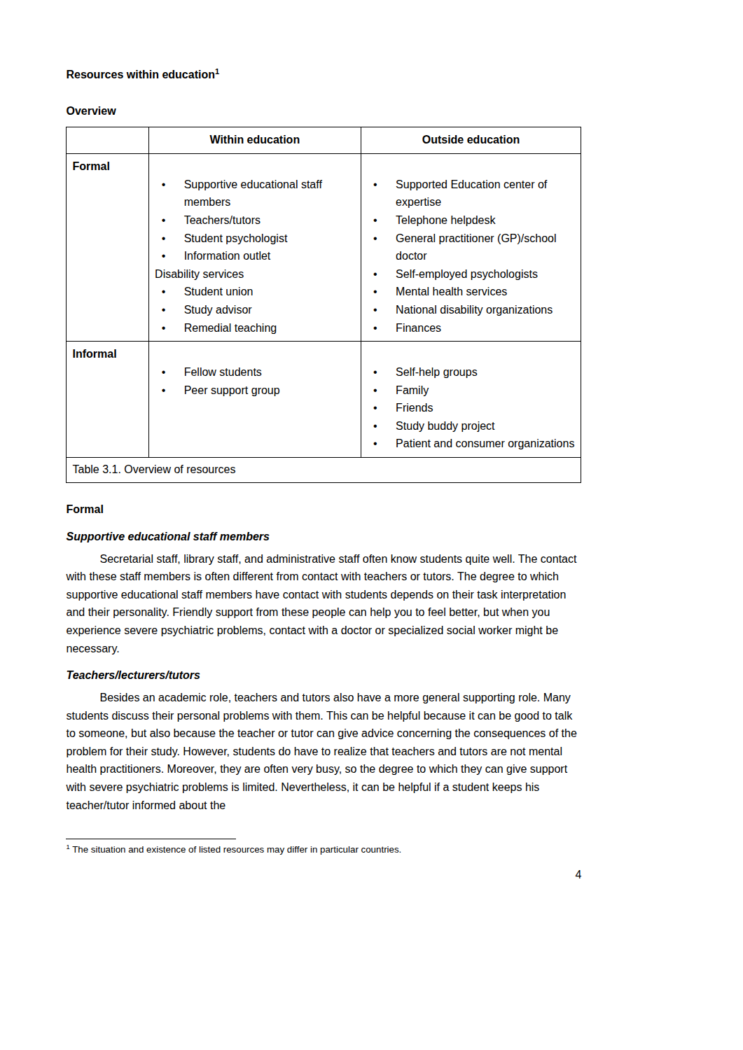Resources within education1
Overview
| | Within education | Outside education |
| --- | --- | --- |
| Formal | Supportive educational staff members Teachers/tutors Student psychologist Information outlet Disability services Student union Study advisor Remedial teaching | Supported Education center of expertise Telephone helpdesk General practitioner (GP)/school doctor Self-employed psychologists Mental health services National disability organizations Finances |
| Informal | Fellow students Peer support group | Self-help groups Family Friends Study buddy project Patient and consumer organizations |
| Table 3.1. Overview of resources |
Formal
Supportive educational staff members
Secretarial staff, library staff, and administrative staff often know students quite well. The contact with these staff members is often different from contact with teachers or tutors. The degree to which supportive educational staff members have contact with students depends on their task interpretation and their personality. Friendly support from these people can help you to feel better, but when you experience severe psychiatric problems, contact with a doctor or specialized social worker might be necessary.
Teachers/lecturers/tutors
Besides an academic role, teachers and tutors also have a more general supporting role. Many students discuss their personal problems with them. This can be helpful because it can be good to talk to someone, but also because the teacher or tutor can give advice concerning the consequences of the problem for their study. However, students do have to realize that teachers and tutors are not mental health practitioners. Moreover, they are often very busy, so the degree to which they can give support with severe psychiatric problems is limited. Nevertheless, it can be helpful if a student keeps his teacher/tutor informed about the
1 The situation and existence of listed resources may differ in particular countries.
4